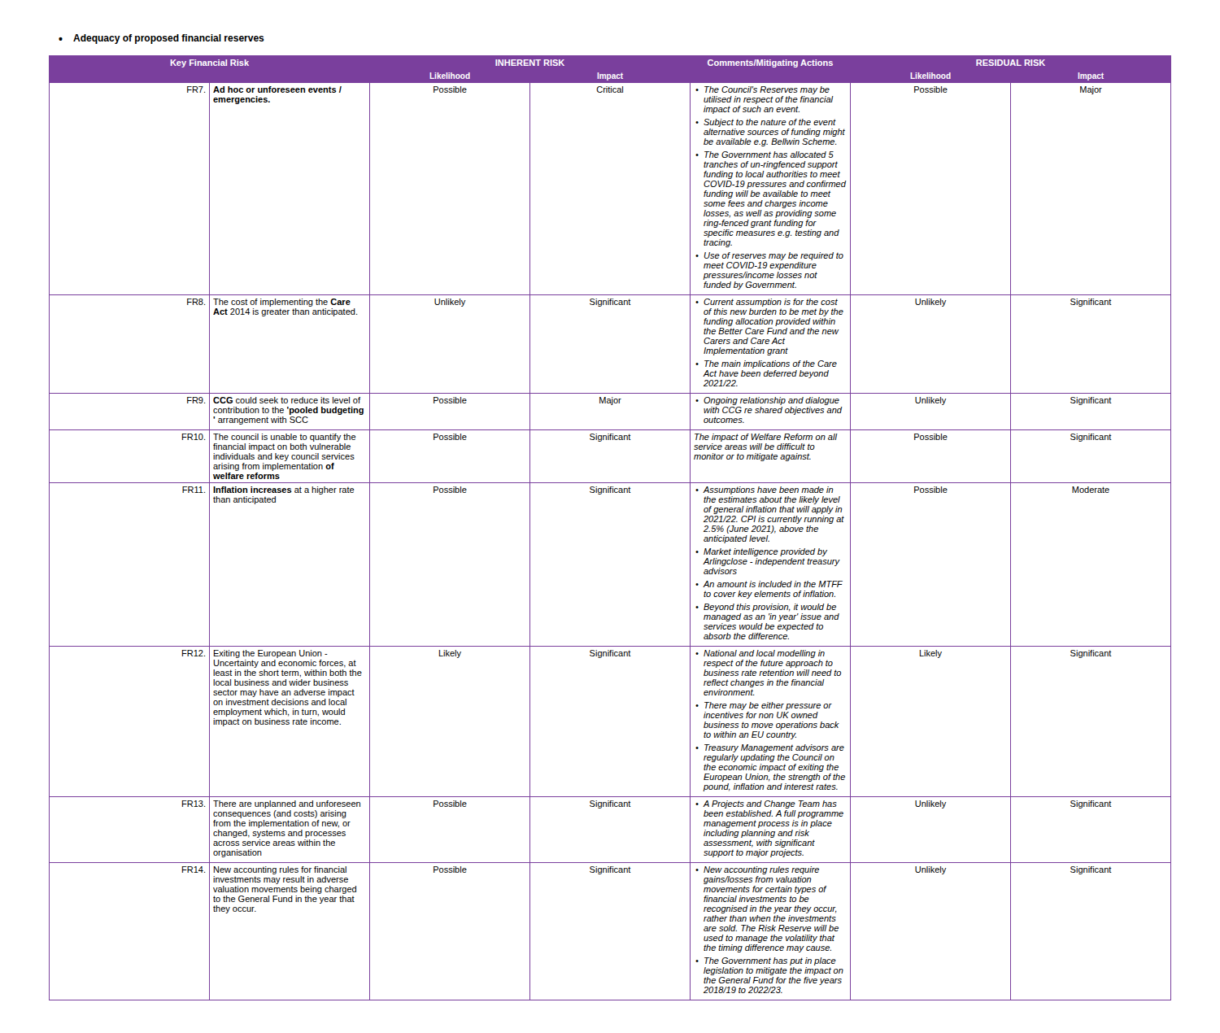Adequacy of proposed financial reserves
| Key Financial Risk | INHERENT RISK | Comments/Mitigating Actions | RESIDUAL RISK |
| --- | --- | --- | --- |
| Likelihood | Impact | Likelihood | Impact |
| FR7. | Ad hoc or unforeseen events / emergencies. | Possible | Critical | The Council's Reserves may be utilised in respect of the financial impact of such an event. Subject to the nature of the event alternative sources of funding might be available e.g. Bellwin Scheme. The Government has allocated 5 tranches of un-ringfenced support funding to local authorities to meet COVID-19 pressures and confirmed funding will be available to meet some fees and charges income losses, as well as providing some ring-fenced grant funding for specific measures e.g. testing and tracing. Use of reserves may be required to meet COVID-19 expenditure pressures/income losses not funded by Government. | Possible | Major |
| FR8. | The cost of implementing the Care Act 2014 is greater than anticipated. | Unlikely | Significant | Current assumption is for the cost of this new burden to be met by the funding allocation provided within the Better Care Fund and the new Carers and Care Act Implementation grant The main implications of the Care Act have been deferred beyond 2021/22. | Unlikely | Significant |
| FR9. | CCG could seek to reduce its level of contribution to the 'pooled budgeting ' arrangement with SCC | Possible | Major | Ongoing relationship and dialogue with CCG re shared objectives and outcomes. | Unlikely | Significant |
| FR10. | The council is unable to quantify the financial impact on both vulnerable individuals and key council services arising from implementation of welfare reforms | Possible | Significant | The impact of Welfare Reform on all service areas will be difficult to monitor or to mitigate against. | Possible | Significant |
| FR11. | Inflation increases at a higher rate than anticipated | Possible | Significant | Assumptions have been made in the estimates about the likely level of general inflation that will apply in 2021/22. CPI is currently running at 2.5% (June 2021), above the anticipated level. Market intelligence provided by Arlingclose - independent treasury advisors An amount is included in the MTFF to cover key elements of inflation. Beyond this provision, it would be managed as an 'in year' issue and services would be expected to absorb the difference. | Possible | Moderate |
| FR12. | Exiting the European Union - Uncertainty and economic forces, at least in the short term, within both the local business and wider business sector may have an adverse impact on investment decisions and local employment which, in turn, would impact on business rate income. | Likely | Significant | National and local modelling in respect of the future approach to business rate retention will need to reflect changes in the financial environment. There may be either pressure or incentives for non UK owned business to move operations back to within an EU country. Treasury Management advisors are regularly updating the Council on the economic impact of exiting the European Union, the strength of the pound, inflation and interest rates. | Likely | Significant |
| FR13. | There are unplanned and unforeseen consequences (and costs) arising from the implementation of new, or changed, systems and processes across service areas within the organisation | Possible | Significant | A Projects and Change Team has been established. A full programme management process is in place including planning and risk assessment, with significant support to major projects. | Unlikely | Significant |
| FR14. | New accounting rules for financial investments may result in adverse valuation movements being charged to the General Fund in the year that they occur. | Possible | Significant | New accounting rules require gains/losses from valuation movements for certain types of financial investments to be recognised in the year they occur, rather than when the investments are sold. The Risk Reserve will be used to manage the volatility that the timing difference may cause. The Government has put in place legislation to mitigate the impact on the General Fund for the five years 2018/19 to 2022/23. | Unlikely | Significant |